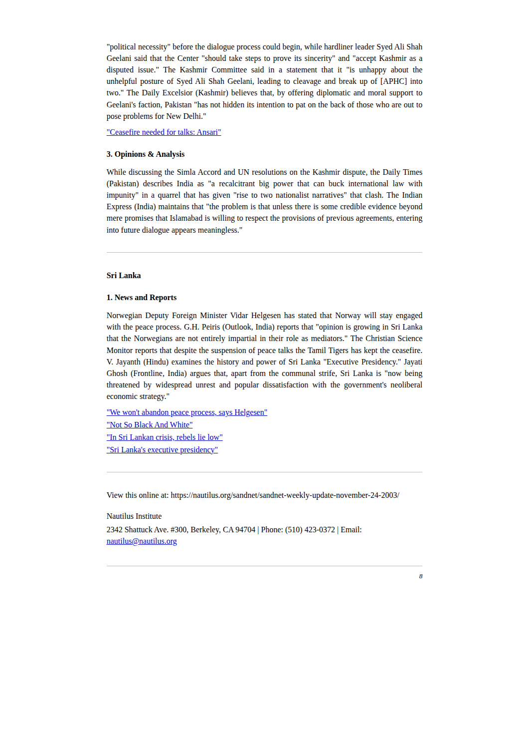"political necessity" before the dialogue process could begin, while hardliner leader Syed Ali Shah Geelani said that the Center "should take steps to prove its sincerity" and "accept Kashmir as a disputed issue." The Kashmir Committee said in a statement that it "is unhappy about the unhelpful posture of Syed Ali Shah Geelani, leading to cleavage and break up of [APHC] into two." The Daily Excelsior (Kashmir) believes that, by offering diplomatic and moral support to Geelani's faction, Pakistan "has not hidden its intention to pat on the back of those who are out to pose problems for New Delhi."
"Ceasefire needed for talks: Ansari"
3. Opinions & Analysis
While discussing the Simla Accord and UN resolutions on the Kashmir dispute, the Daily Times (Pakistan) describes India as "a recalcitrant big power that can buck international law with impunity" in a quarrel that has given "rise to two nationalist narratives" that clash. The Indian Express (India) maintains that "the problem is that unless there is some credible evidence beyond mere promises that Islamabad is willing to respect the provisions of previous agreements, entering into future dialogue appears meaningless."
Sri Lanka
1. News and Reports
Norwegian Deputy Foreign Minister Vidar Helgesen has stated that Norway will stay engaged with the peace process. G.H. Peiris (Outlook, India) reports that "opinion is growing in Sri Lanka that the Norwegians are not entirely impartial in their role as mediators." The Christian Science Monitor reports that despite the suspension of peace talks the Tamil Tigers has kept the ceasefire. V. Jayanth (Hindu) examines the history and power of Sri Lanka "Executive Presidency." Jayati Ghosh (Frontline, India) argues that, apart from the communal strife, Sri Lanka is "now being threatened by widespread unrest and popular dissatisfaction with the government's neoliberal economic strategy."
"We won't abandon peace process, says Helgesen" "Not So Black And White" "In Sri Lankan crisis, rebels lie low" "Sri Lanka's executive presidency"
View this online at: https://nautilus.org/sandnet/sandnet-weekly-update-november-24-2003/
Nautilus Institute
2342 Shattuck Ave. #300, Berkeley, CA 94704 | Phone: (510) 423-0372 | Email:
nautilus@nautilus.org
8